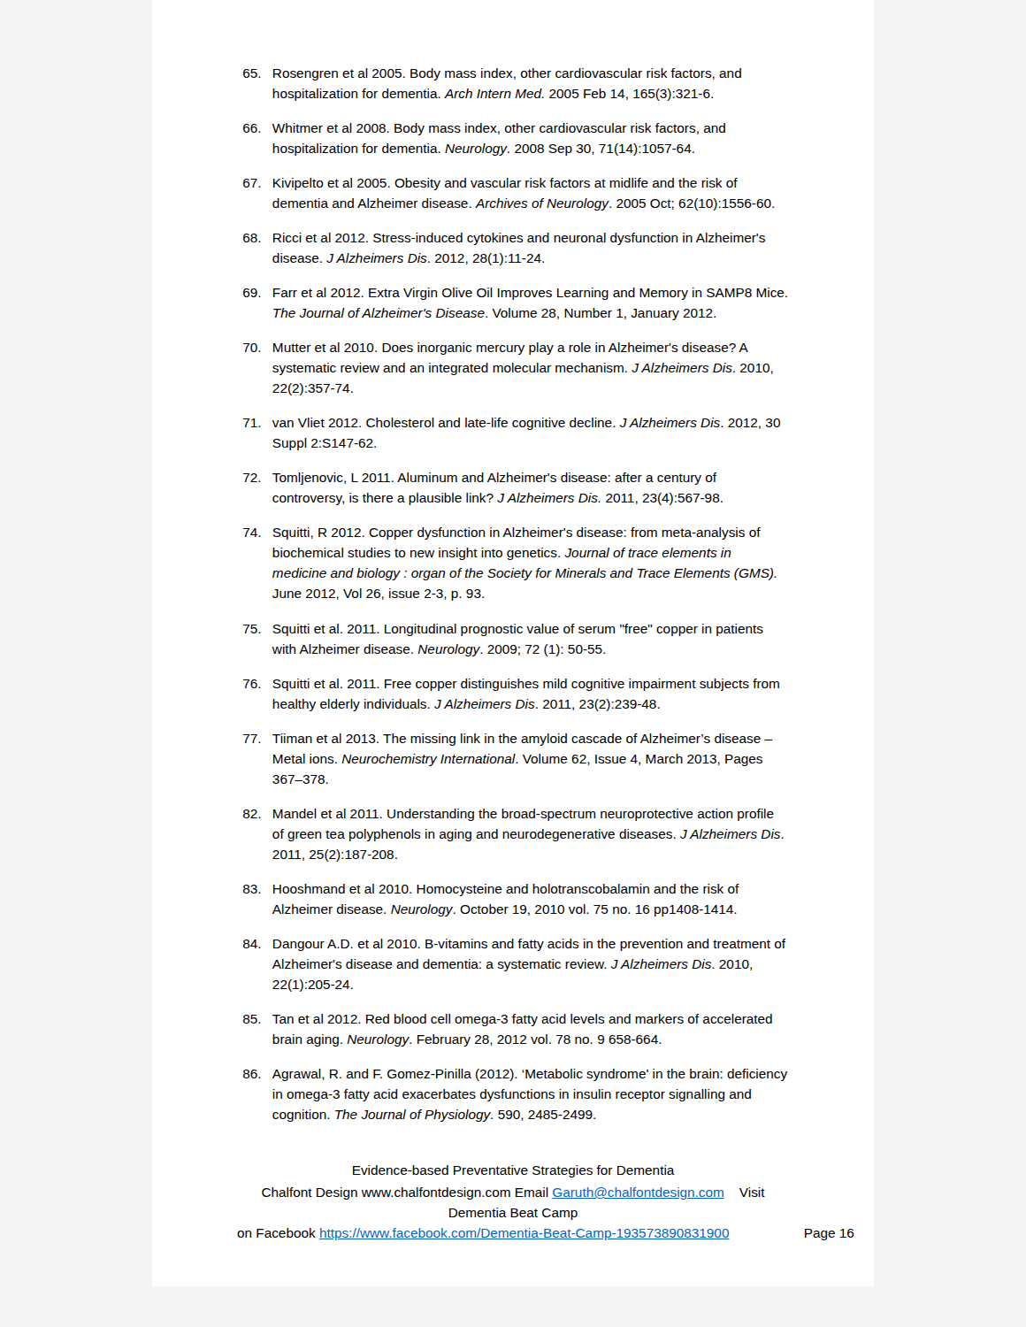65. Rosengren et al 2005. Body mass index, other cardiovascular risk factors, and hospitalization for dementia. Arch Intern Med. 2005 Feb 14, 165(3):321-6.
66. Whitmer et al 2008. Body mass index, other cardiovascular risk factors, and hospitalization for dementia. Neurology. 2008 Sep 30, 71(14):1057-64.
67. Kivipelto et al 2005. Obesity and vascular risk factors at midlife and the risk of dementia and Alzheimer disease. Archives of Neurology. 2005 Oct; 62(10):1556-60.
68. Ricci et al 2012. Stress-induced cytokines and neuronal dysfunction in Alzheimer's disease. J Alzheimers Dis. 2012, 28(1):11-24.
69. Farr et al 2012. Extra Virgin Olive Oil Improves Learning and Memory in SAMP8 Mice. The Journal of Alzheimer's Disease. Volume 28, Number 1, January 2012.
70. Mutter et al 2010. Does inorganic mercury play a role in Alzheimer's disease? A systematic review and an integrated molecular mechanism. J Alzheimers Dis. 2010, 22(2):357-74.
71. van Vliet 2012. Cholesterol and late-life cognitive decline. J Alzheimers Dis. 2012, 30 Suppl 2:S147-62.
72. Tomljenovic, L 2011. Aluminum and Alzheimer's disease: after a century of controversy, is there a plausible link? J Alzheimers Dis. 2011, 23(4):567-98.
74. Squitti, R 2012. Copper dysfunction in Alzheimer's disease: from meta-analysis of biochemical studies to new insight into genetics. Journal of trace elements in medicine and biology : organ of the Society for Minerals and Trace Elements (GMS). June 2012, Vol 26, issue 2-3, p. 93.
75. Squitti et al. 2011. Longitudinal prognostic value of serum "free" copper in patients with Alzheimer disease. Neurology. 2009; 72 (1): 50-55.
76. Squitti et al. 2011. Free copper distinguishes mild cognitive impairment subjects from healthy elderly individuals. J Alzheimers Dis. 2011, 23(2):239-48.
77. Tiiman et al 2013. The missing link in the amyloid cascade of Alzheimer’s disease – Metal ions. Neurochemistry International. Volume 62, Issue 4, March 2013, Pages 367–378.
82. Mandel et al 2011. Understanding the broad-spectrum neuroprotective action profile of green tea polyphenols in aging and neurodegenerative diseases. J Alzheimers Dis. 2011, 25(2):187-208.
83. Hooshmand et al 2010. Homocysteine and holotranscobalamin and the risk of Alzheimer disease. Neurology. October 19, 2010 vol. 75 no. 16 pp1408-1414.
84. Dangour A.D. et al 2010. B-vitamins and fatty acids in the prevention and treatment of Alzheimer's disease and dementia: a systematic review. J Alzheimers Dis. 2010, 22(1):205-24.
85. Tan et al 2012. Red blood cell omega-3 fatty acid levels and markers of accelerated brain aging. Neurology. February 28, 2012 vol. 78 no. 9 658-664.
86. Agrawal, R. and F. Gomez-Pinilla (2012). ‘Metabolic syndrome' in the brain: deficiency in omega-3 fatty acid exacerbates dysfunctions in insulin receptor signalling and cognition. The Journal of Physiology. 590, 2485-2499.
Evidence-based Preventative Strategies for Dementia
Chalfont Design www.chalfontdesign.com Email Garuth@chalfontdesign.com Visit Dementia Beat Camp
on Facebook https://www.facebook.com/Dementia-Beat-Camp-193573890831900 Page 16